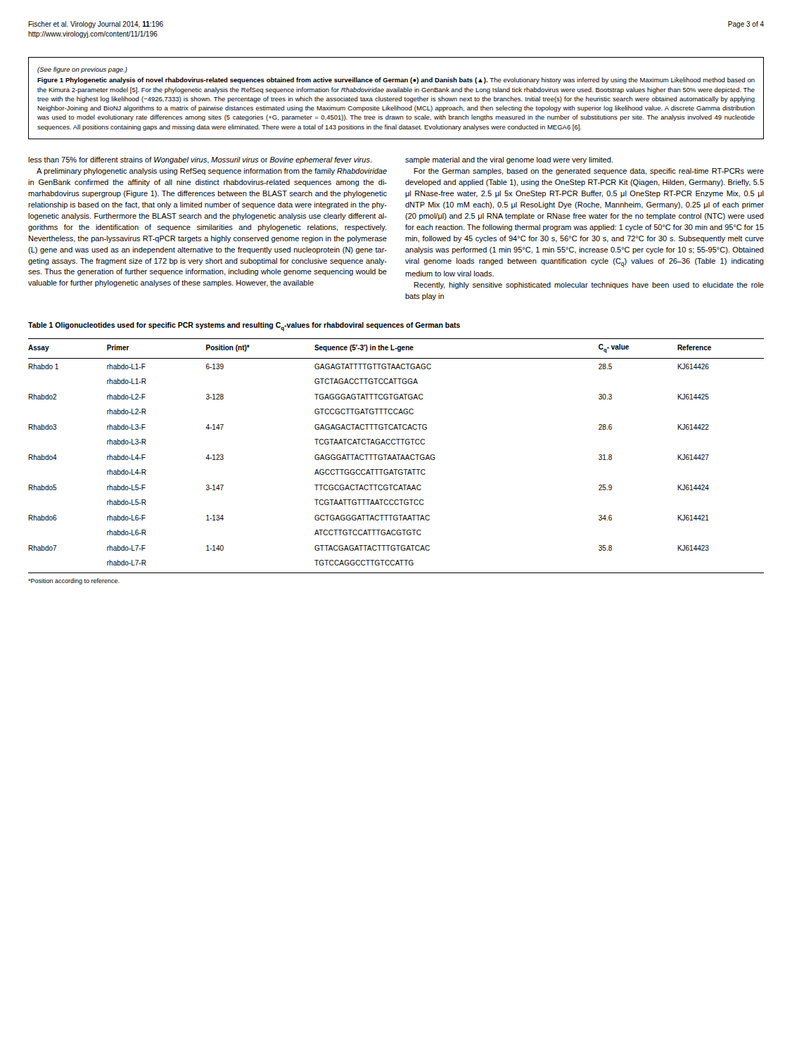Fischer et al. Virology Journal 2014, 11:196
http://www.virologyj.com/content/11/1/196
Page 3 of 4
(See figure on previous page.) Figure 1 Phylogenetic analysis of novel rhabdovirus-related sequences obtained from active surveillance of German (●) and Danish bats (▲). The evolutionary history was inferred by using the Maximum Likelihood method based on the Kimura 2-parameter model [5]. For the phylogenetic analysis the RefSeq sequence information for Rhabdoviridae available in GenBank and the Long Island tick rhabdovirus were used. Bootstrap values higher than 50% were depicted. The tree with the highest log likelihood (−4926,7333) is shown. The percentage of trees in which the associated taxa clustered together is shown next to the branches. Initial tree(s) for the heuristic search were obtained automatically by applying Neighbor-Joining and BioNJ algorithms to a matrix of pairwise distances estimated using the Maximum Composite Likelihood (MCL) approach, and then selecting the topology with superior log likelihood value. A discrete Gamma distribution was used to model evolutionary rate differences among sites (5 categories (+G, parameter = 0,4501)). The tree is drawn to scale, with branch lengths measured in the number of substitutions per site. The analysis involved 49 nucleotide sequences. All positions containing gaps and missing data were eliminated. There were a total of 143 positions in the final dataset. Evolutionary analyses were conducted in MEGA6 [6].
less than 75% for different strains of Wongabel virus, Mossuril virus or Bovine ephemeral fever virus.
A preliminary phylogenetic analysis using RefSeq sequence information from the family Rhabdoviridae in GenBank confirmed the affinity of all nine distinct rhabdovirus-related sequences among the dimarhabdovirus supergroup (Figure 1). The differences between the BLAST search and the phylogenetic relationship is based on the fact, that only a limited number of sequence data were integrated in the phylogenetic analysis. Furthermore the BLAST search and the phylogenetic analysis use clearly different algorithms for the identification of sequence similarities and phylogenetic relations, respectively. Nevertheless, the pan-lyssavirus RT-qPCR targets a highly conserved genome region in the polymerase (L) gene and was used as an independent alternative to the frequently used nucleoprotein (N) gene targeting assays. The fragment size of 172 bp is very short and suboptimal for conclusive sequence analyses. Thus the generation of further sequence information, including whole genome sequencing would be valuable for further phylogenetic analyses of these samples. However, the available
sample material and the viral genome load were very limited.
For the German samples, based on the generated sequence data, specific real-time RT-PCRs were developed and applied (Table 1), using the OneStep RT-PCR Kit (Qiagen, Hilden, Germany). Briefly, 5.5 μl RNase-free water, 2.5 μl 5x OneStep RT-PCR Buffer, 0.5 μl OneStep RT-PCR Enzyme Mix, 0.5 μl dNTP Mix (10 mM each), 0.5 μl ResoLight Dye (Roche, Mannheim, Germany), 0.25 μl of each primer (20 pmol/μl) and 2.5 μl RNA template or RNase free water for the no template control (NTC) were used for each reaction. The following thermal program was applied: 1 cycle of 50°C for 30 min and 95°C for 15 min, followed by 45 cycles of 94°C for 30 s, 56°C for 30 s, and 72°C for 30 s. Subsequently melt curve analysis was performed (1 min 95°C, 1 min 55°C, increase 0.5°C per cycle for 10 s; 55-95°C). Obtained viral genome loads ranged between quantification cycle (Cq) values of 26–36 (Table 1) indicating medium to low viral loads.
Recently, highly sensitive sophisticated molecular techniques have been used to elucidate the role bats play in
Table 1 Oligonucleotides used for specific PCR systems and resulting Cq-values for rhabdoviral sequences of German bats
| Assay | Primer | Position (nt)* | Sequence (5′-3′) in the L-gene | C q - value | Reference |
| --- | --- | --- | --- | --- | --- |
| Rhabdo 1 | rhabdo-L1-F | 6-139 | GAGAGTATTTTGTTGTAACTGAGC | 28.5 | KJ614426 |
| | rhabdo-L1-R | | GTCTAGACCTTGTCCATTGGA | | |
| Rhabdo2 | rhabdo-L2-F | 3-128 | TGAGGGAGTATTTCGTGATGAC | 30.3 | KJ614425 |
| | rhabdo-L2-R | | GTCCGCTTGATGTTTCCAGC | | |
| Rhabdo3 | rhabdo-L3-F | 4-147 | GAGAGACTACTTTGTCATCACTG | 28.6 | KJ614422 |
| | rhabdo-L3-R | | TCGTAATCATCTAGACCTTGTCC | | |
| Rhabdo4 | rhabdo-L4-F | 4-123 | GAGGGATTACTTTGTAATAACTGAG | 31.8 | KJ614427 |
| | rhabdo-L4-R | | AGCCTTGGCCATTTGATGTATTC | | |
| Rhabdo5 | rhabdo-L5-F | 3-147 | TTCGCGACTACTTCGTCATAAC | 25.9 | KJ614424 |
| | rhabdo-L5-R | | TCGTAATTGTTTAATCCCTGTCC | | |
| Rhabdo6 | rhabdo-L6-F | 1-134 | GCTGAGGGATTACTTTGTAATTAC | 34.6 | KJ614421 |
| | rhabdo-L6-R | | ATCCTTGTCCATTTGACGTGTC | | |
| Rhabdo7 | rhabdo-L7-F | 1-140 | GTTACGAGATTACTTTGTGATCAC | 35.8 | KJ614423 |
| | rhabdo-L7-R | | TGTCCAGGCCTTGTCCATTG | | |
*Position according to reference.